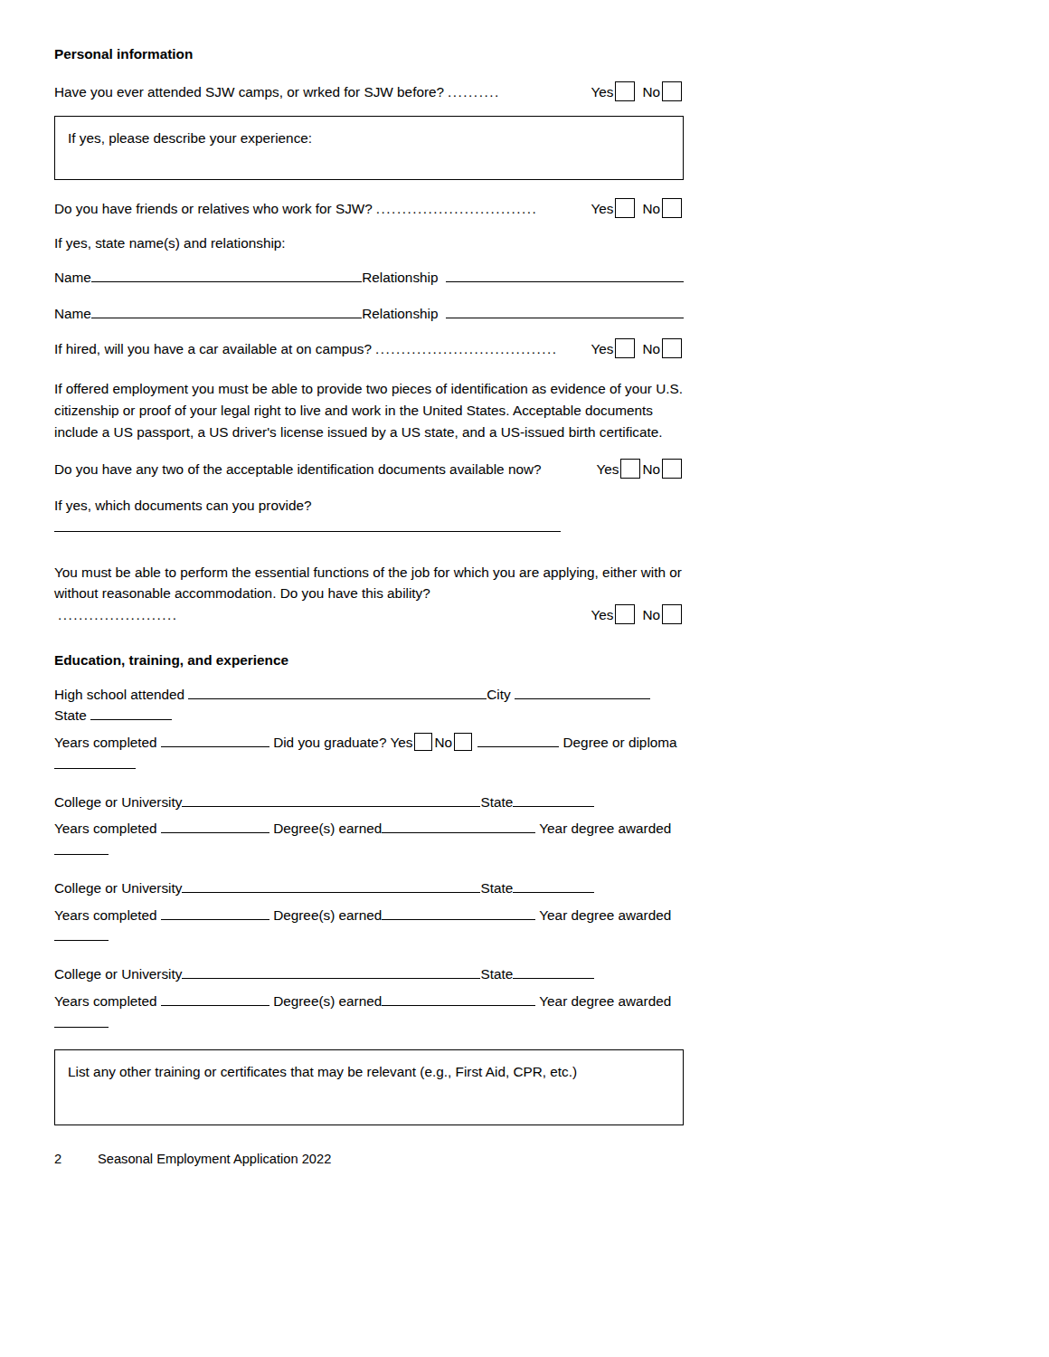Personal information
Have you ever attended SJW camps, or wrked for SJW before? .......... Yes No
If yes, please describe your experience:
Do you have friends or relatives who work for SJW? ............................... Yes No
If yes, state name(s) and relationship:
Name Relationship
Name Relationship
If hired, will you have a car available at on campus? ................................... Yes No
If offered employment you must be able to provide two pieces of identification as evidence of your U.S. citizenship or proof of your legal right to live and work in the United States. Acceptable documents include a US passport, a US driver's license issued by a US state, and a US-issued birth certificate.
Do you have any two of the acceptable identification documents available now? Yes No
If yes, which documents can you provide?
You must be able to perform the essential functions of the job for which you are applying, either with or without reasonable accommodation. Do you have this ability? ....................... Yes No
Education, training, and experience
High school attended City State
Years completed Did you graduate? Yes No Degree or diploma
College or University State
Years completed Degree(s) earned Year degree awarded
College or University State
Years completed Degree(s) earned Year degree awarded
College or University State
Years completed Degree(s) earned Year degree awarded
List any other training or certificates that may be relevant (e.g., First Aid, CPR, etc.)
2 Seasonal Employment Application 2022